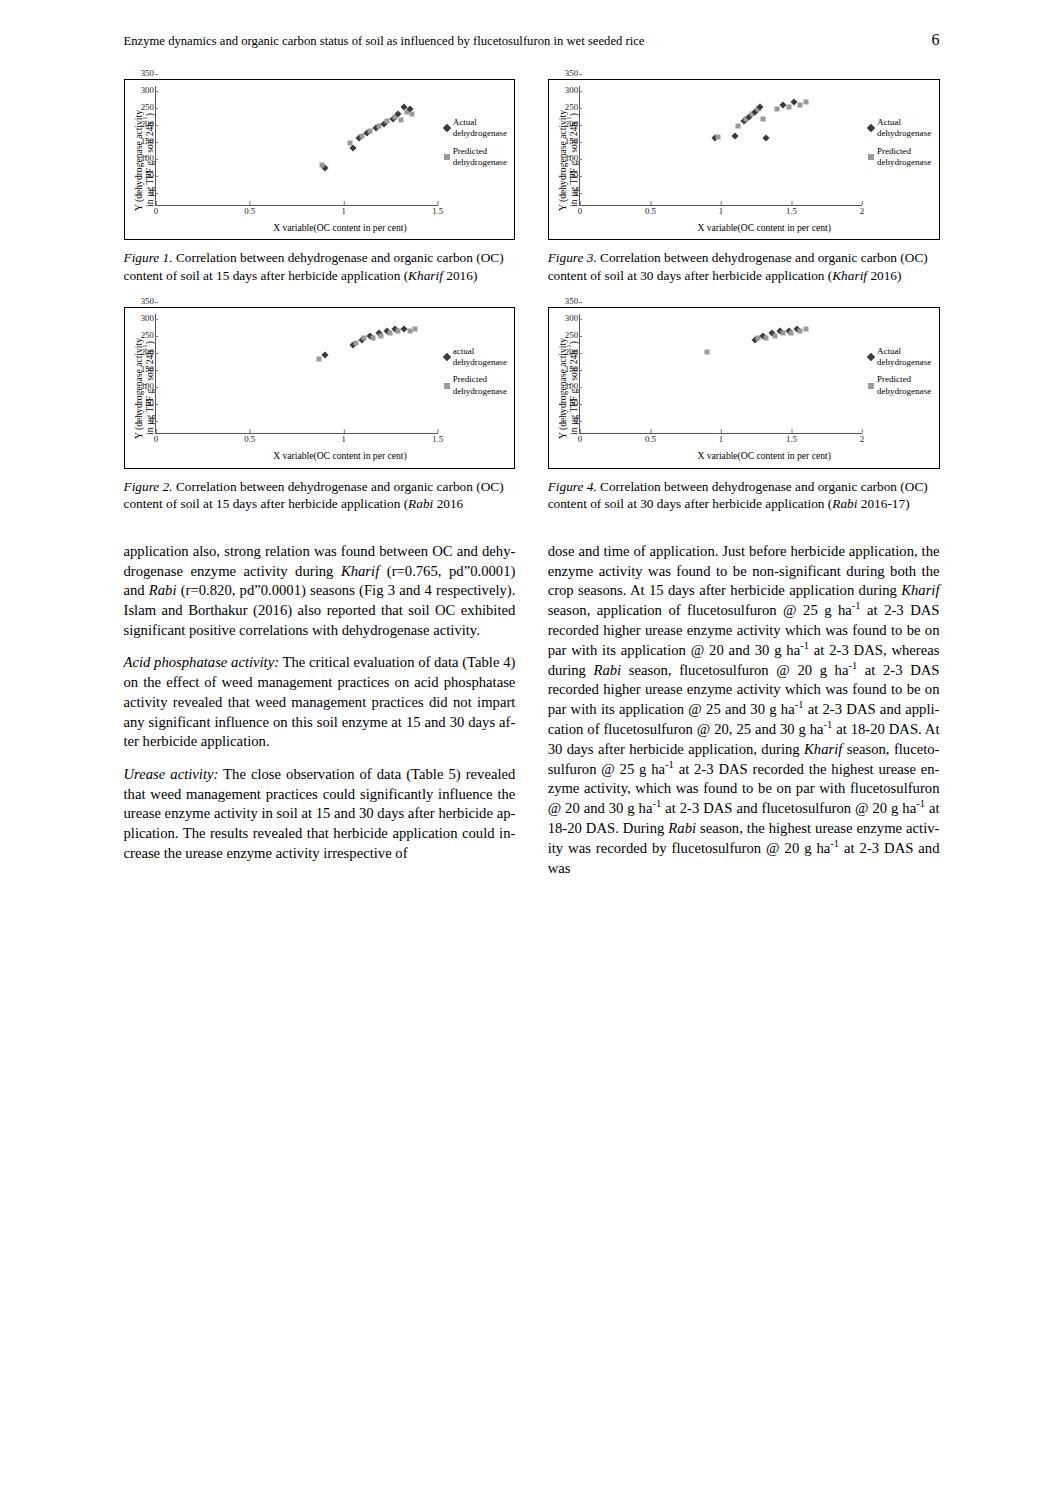Enzyme dynamics and organic carbon status of soil as influenced by flucetosulfuron in wet seeded rice 6
Y (dehydrogenase activity
in µg TPF g-1 soil 24h-1)
350 300 250 200 150 100 50 0 0 0.5 1 1.5
Actual
dehydrogenase
Predicted
dehydrogenase
X variable(OC content in per cent)
Figure 1. Correlation between dehydrogenase and organic carbon (OC) content of soil at 15 days after herbicide application (Kharif 2016)
Y (dehydrogenase activity
in µg TPF g-1 soil 24h-1)
350 300 250 200 150 100 50 0 0 0.5 1 1.5 2
Actual
dehydrogenase
Predicted
dehydrogenase
X variable(OC content in per cent)
Figure 3. Correlation between dehydrogenase and organic carbon (OC) content of soil at 30 days after herbicide application (Kharif 2016)
Y (dehydrogenase activity
in µg TPF g-1 soil 24h-1)
350 300 250 200 150 100 50 0 0 0.5 1 1.5
actual
dehydrogenase
Predicted
dehydrogenase
X variable(OC content in per cent)
Figure 2. Correlation between dehydrogenase and organic carbon (OC) content of soil at 15 days after herbicide application (Rabi 2016
Y (dehydrogenase activity
in µg TPF g-1 soil 24h-1)
350 300 250 200 150 100 50 0 0 0.5 1 1.5 2
Actual
dehydrogenase
Predicted
dehydrogenase
X variable(OC content in per cent)
Figure 4. Correlation between dehydrogenase and organic carbon (OC) content of soil at 30 days after herbicide application (Rabi 2016-17)
application also, strong relation was found between OC and dehydrogenase enzyme activity during Kharif (r=0.765, pd”0.0001) and Rabi (r=0.820, pd”0.0001) seasons (Fig 3 and 4 respectively). Islam and Borthakur (2016) also reported that soil OC exhibited significant positive correlations with dehydrogenase activity.
Acid phosphatase activity: The critical evaluation of data (Table 4) on the effect of weed management practices on acid phosphatase activity revealed that weed management practices did not impart any significant influence on this soil enzyme at 15 and 30 days after herbicide application.
Urease activity: The close observation of data (Table 5) revealed that weed management practices could significantly influence the urease enzyme activity in soil at 15 and 30 days after herbicide application. The results revealed that herbicide application could increase the urease enzyme activity irrespective of
dose and time of application. Just before herbicide application, the enzyme activity was found to be non-significant during both the crop seasons. At 15 days after herbicide application during Kharif season, application of flucetosulfuron @ 25 g ha-1 at 2-3 DAS recorded higher urease enzyme activity which was found to be on par with its application @ 20 and 30 g ha-1 at 2-3 DAS, whereas during Rabi season, flucetosulfuron @ 20 g ha-1 at 2-3 DAS recorded higher urease enzyme activity which was found to be on par with its application @ 25 and 30 g ha-1 at 2-3 DAS and application of flucetosulfuron @ 20, 25 and 30 g ha-1 at 18-20 DAS. At 30 days after herbicide application, during Kharif season, flucetosulfuron @ 25 g ha-1 at 2-3 DAS recorded the highest urease enzyme activity, which was found to be on par with flucetosulfuron @ 20 and 30 g ha-1 at 2-3 DAS and flucetosulfuron @ 20 g ha-1 at 18-20 DAS. During Rabi season, the highest urease enzyme activity was recorded by flucetosulfuron @ 20 g ha-1 at 2-3 DAS and was